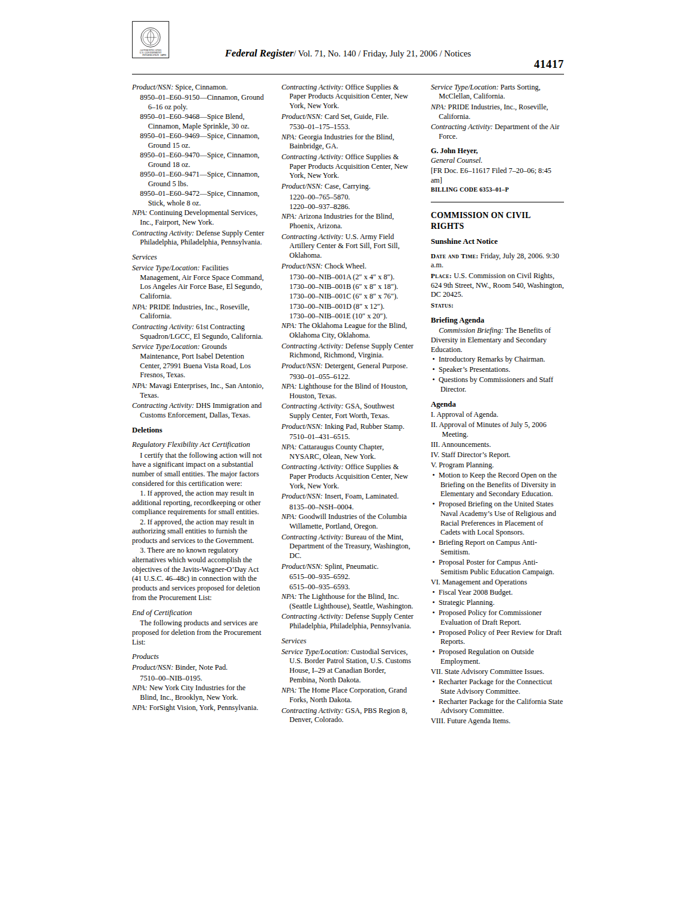AUTHENTICATED U.S. GOVERNMENT INFORMATION GPO
Federal Register/ Vol. 71, No. 140 / Friday, July 21, 2006 / Notices
41417
Product/NSN: Spice, Cinnamon.
8950–01–E60–9150—Cinnamon, Ground 6–16 oz poly.
8950–01–E60–9468—Spice Blend, Cinnamon, Maple Sprinkle, 30 oz.
8950–01–E60–9469—Spice, Cinnamon, Ground 15 oz.
8950–01–E60–9470—Spice, Cinnamon, Ground 18 oz.
8950–01–E60–9471—Spice, Cinnamon, Ground 5 lbs.
8950–01–E60–9472—Spice, Cinnamon, Stick, whole 8 oz.
NPA: Continuing Developmental Services, Inc., Fairport, New York.
Contracting Activity: Defense Supply Center Philadelphia, Philadelphia, Pennsylvania.
Services
Service Type/Location: Facilities Management, Air Force Space Command, Los Angeles Air Force Base, El Segundo, California.
NPA: PRIDE Industries, Inc., Roseville, California.
Contracting Activity: 61st Contracting Squadron/LGCC, El Segundo, California.
Service Type/Location: Grounds Maintenance, Port Isabel Detention Center, 27991 Buena Vista Road, Los Fresnos, Texas.
NPA: Mavagi Enterprises, Inc., San Antonio, Texas.
Contracting Activity: DHS Immigration and Customs Enforcement, Dallas, Texas.
Deletions
Regulatory Flexibility Act Certification
I certify that the following action will not have a significant impact on a substantial number of small entities. The major factors considered for this certification were:
1. If approved, the action may result in additional reporting, recordkeeping or other compliance requirements for small entities.
2. If approved, the action may result in authorizing small entities to furnish the products and services to the Government.
3. There are no known regulatory alternatives which would accomplish the objectives of the Javits-Wagner-O’Day Act (41 U.S.C. 46–48c) in connection with the products and services proposed for deletion from the Procurement List:
End of Certification
The following products and services are proposed for deletion from the Procurement List:
Products
Product/NSN: Binder, Note Pad.
7510–00–NIB–0195.
NPA: New York City Industries for the Blind, Inc., Brooklyn, New York.
NPA: ForSight Vision, York, Pennsylvania.
Contracting Activity: Office Supplies & Paper Products Acquisition Center, New York, New York.
Product/NSN: Card Set, Guide, File.
7530–01–175–1553.
NPA: Georgia Industries for the Blind, Bainbridge, GA.
Contracting Activity: Office Supplies & Paper Products Acquisition Center, New York, New York.
Product/NSN: Case, Carrying.
1220–00–765–5870.
1220–00–937–8286.
NPA: Arizona Industries for the Blind, Phoenix, Arizona.
Contracting Activity: U.S. Army Field Artillery Center & Fort Sill, Fort Sill, Oklahoma.
Product/NSN: Chock Wheel.
1730–00–NIB–001A (2″ x 4″ x 8″).
1730–00–NIB–001B (6″ x 8″ x 18″).
1730–00–NIB–001C (6″ x 8″ x 76″).
1730–00–NIB–001D (8″ x 12″).
1730–00–NIB–001E (10″ x 20″).
NPA: The Oklahoma League for the Blind, Oklahoma City, Oklahoma.
Contracting Activity: Defense Supply Center Richmond, Richmond, Virginia.
Product/NSN: Detergent, General Purpose.
7930–01–055–6122.
NPA: Lighthouse for the Blind of Houston, Houston, Texas.
Contracting Activity: GSA, Southwest Supply Center, Fort Worth, Texas.
Product/NSN: Inking Pad, Rubber Stamp.
7510–01–431–6515.
NPA: Cattaraugus County Chapter, NYSARC, Olean, New York.
Contracting Activity: Office Supplies & Paper Products Acquisition Center, New York, New York.
Product/NSN: Insert, Foam, Laminated.
8135–00–NSH–0004.
NPA: Goodwill Industries of the Columbia Willamette, Portland, Oregon.
Contracting Activity: Bureau of the Mint, Department of the Treasury, Washington, DC.
Product/NSN: Splint, Pneumatic.
6515–00–935–6592.
6515–00–935–6593.
NPA: The Lighthouse for the Blind, Inc. (Seattle Lighthouse), Seattle, Washington.
Contracting Activity: Defense Supply Center Philadelphia, Philadelphia, Pennsylvania.
Services
Service Type/Location: Custodial Services, U.S. Border Patrol Station, U.S. Customs House, I–29 at Canadian Border, Pembina, North Dakota.
NPA: The Home Place Corporation, Grand Forks, North Dakota.
Contracting Activity: GSA, PBS Region 8, Denver, Colorado.
Service Type/Location: Parts Sorting, McClellan, California.
NPA: PRIDE Industries, Inc., Roseville, California.
Contracting Activity: Department of the Air Force.
G. John Heyer,
General Counsel.
[FR Doc. E6–11617 Filed 7–20–06; 8:45 am]
BILLING CODE 6353–01–P
COMMISSION ON CIVIL RIGHTS
Sunshine Act Notice
Date and Time: Friday, July 28, 2006. 9:30 a.m.
Place: U.S. Commission on Civil Rights, 624 9th Street, NW., Room 540, Washington, DC 20425.
Status:
Briefing Agenda
Commission Briefing: The Benefits of Diversity in Elementary and Secondary Education.
Introductory Remarks by Chairman.
Speaker’s Presentations.
Questions by Commissioners and Staff Director.
Agenda
I. Approval of Agenda.
II. Approval of Minutes of July 5, 2006 Meeting.
III. Announcements.
IV. Staff Director’s Report.
V. Program Planning.
Motion to Keep the Record Open on the Briefing on the Benefits of Diversity in Elementary and Secondary Education.
Proposed Briefing on the United States Naval Academy’s Use of Religious and Racial Preferences in Placement of Cadets with Local Sponsors.
Briefing Report on Campus Anti-Semitism.
Proposal Poster for Campus Anti-Semitism Public Education Campaign.
VI. Management and Operations
Fiscal Year 2008 Budget.
Strategic Planning.
Proposed Policy for Commissioner Evaluation of Draft Report.
Proposed Policy of Peer Review for Draft Reports.
Proposed Regulation on Outside Employment.
VII. State Advisory Committee Issues.
Recharter Package for the Connecticut State Advisory Committee.
Recharter Package for the California State Advisory Committee.
VIII. Future Agenda Items.